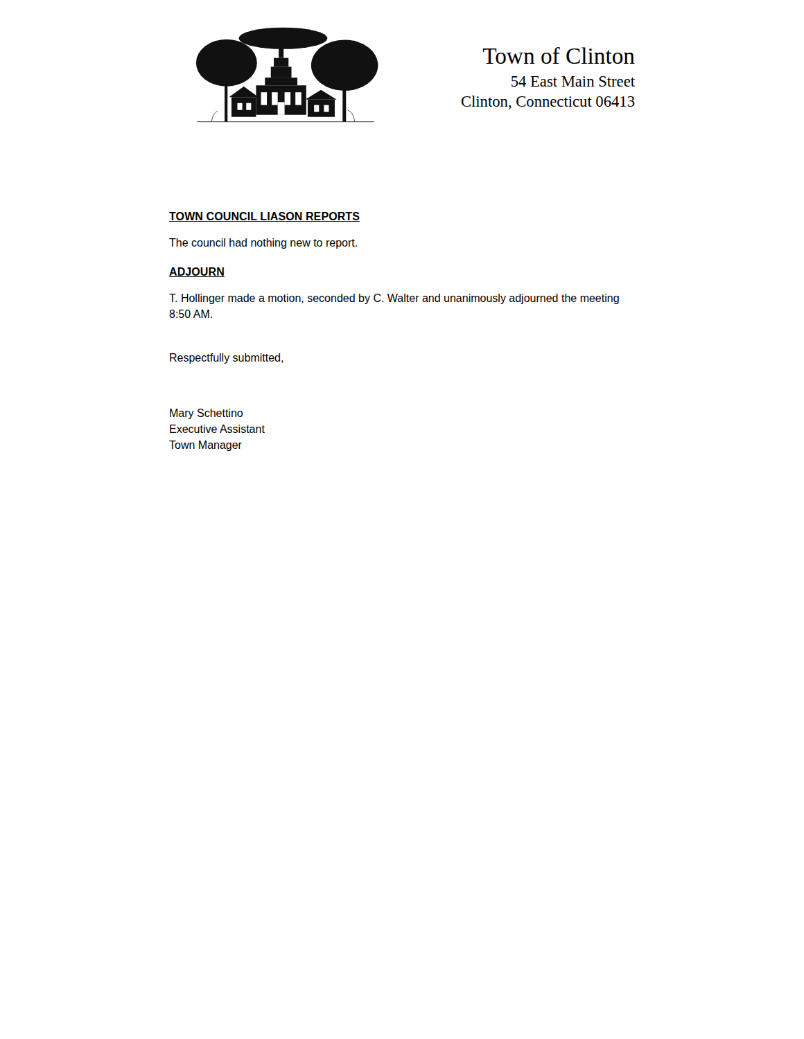Town of Clinton
54 East Main Street
Clinton, Connecticut 06413
TOWN COUNCIL LIASON REPORTS
The council had nothing new to report.
ADJOURN
T. Hollinger made a motion, seconded by C. Walter and unanimously adjourned the meeting 8:50 AM.
Respectfully submitted,
Mary Schettino
Executive Assistant
Town Manager